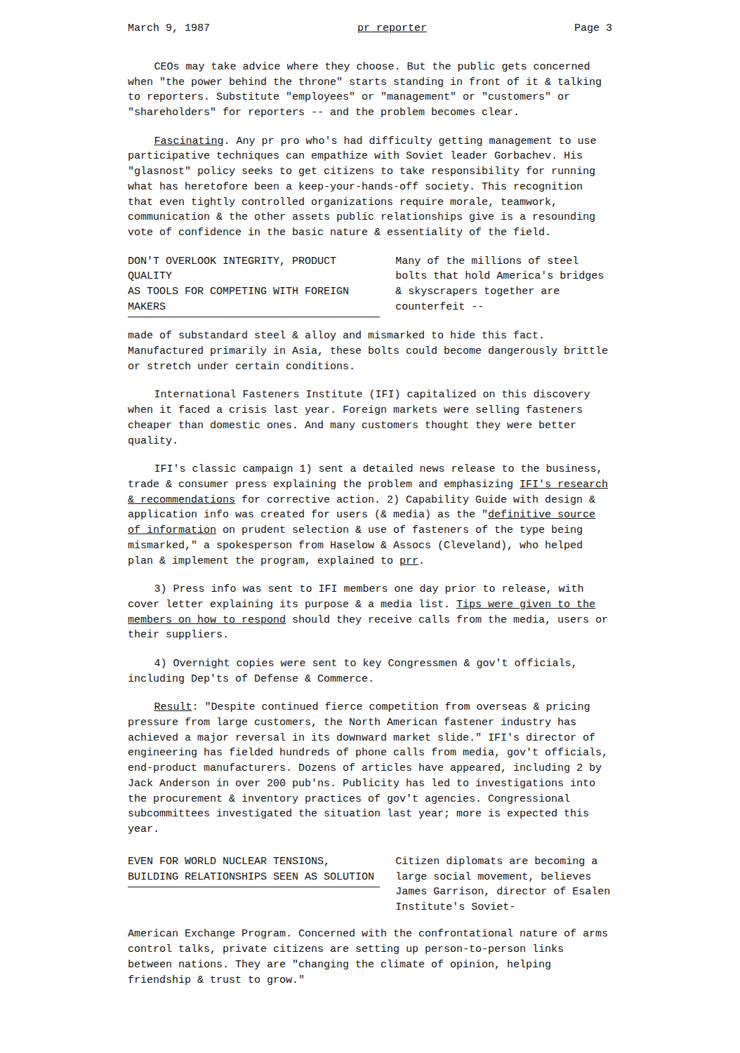March 9, 1987 pr reporter Page 3
CEOs may take advice where they choose. But the public gets concerned when "the power behind the throne" starts standing in front of it & talking to reporters. Substitute "employees" or "management" or "customers" or "shareholders" for reporters -- and the problem becomes clear.
Fascinating. Any pr pro who's had difficulty getting management to use participative techniques can empathize with Soviet leader Gorbachev. His "glasnost" policy seeks to get citizens to take responsibility for running what has heretofore been a keep-your-hands-off society. This recognition that even tightly controlled organizations require morale, teamwork, communication & the other assets public relationships give is a resounding vote of confidence in the basic nature & essentiality of the field.
DON'T OVERLOOK INTEGRITY, PRODUCT QUALITY
AS TOOLS FOR COMPETING WITH FOREIGN MAKERS
Many of the millions of steel bolts that hold America's bridges & skyscrapers together are counterfeit --
made of substandard steel & alloy and mismarked to hide this fact. Manufactured primarily in Asia, these bolts could become dangerously brittle or stretch under certain conditions.
International Fasteners Institute (IFI) capitalized on this discovery when it faced a crisis last year. Foreign markets were selling fasteners cheaper than domestic ones. And many customers thought they were better quality.
IFI's classic campaign 1) sent a detailed news release to the business, trade & consumer press explaining the problem and emphasizing IFI's research & recommendations for corrective action. 2) Capability Guide with design & application info was created for users (& media) as the "definitive source of information on prudent selection & use of fasteners of the type being mismarked," a spokesperson from Haselow & Assocs (Cleveland), who helped plan & implement the program, explained to prr.
3) Press info was sent to IFI members one day prior to release, with cover letter explaining its purpose & a media list. Tips were given to the members on how to respond should they receive calls from the media, users or their suppliers.
4) Overnight copies were sent to key Congressmen & gov't officials, including Dep'ts of Defense & Commerce.
Result: "Despite continued fierce competition from overseas & pricing pressure from large customers, the North American fastener industry has achieved a major reversal in its downward market slide." IFI's director of engineering has fielded hundreds of phone calls from media, gov't officials, end-product manufacturers. Dozens of articles have appeared, including 2 by Jack Anderson in over 200 pub'ns. Publicity has led to investigations into the procurement & inventory practices of gov't agencies. Congressional subcommittees investigated the situation last year; more is expected this year.
EVEN FOR WORLD NUCLEAR TENSIONS,
BUILDING RELATIONSHIPS SEEN AS SOLUTION
Citizen diplomats are becoming a large social movement, believes James Garrison, director of Esalen Institute's Soviet-
American Exchange Program. Concerned with the confrontational nature of arms control talks, private citizens are setting up person-to-person links between nations. They are "changing the climate of opinion, helping friendship & trust to grow."